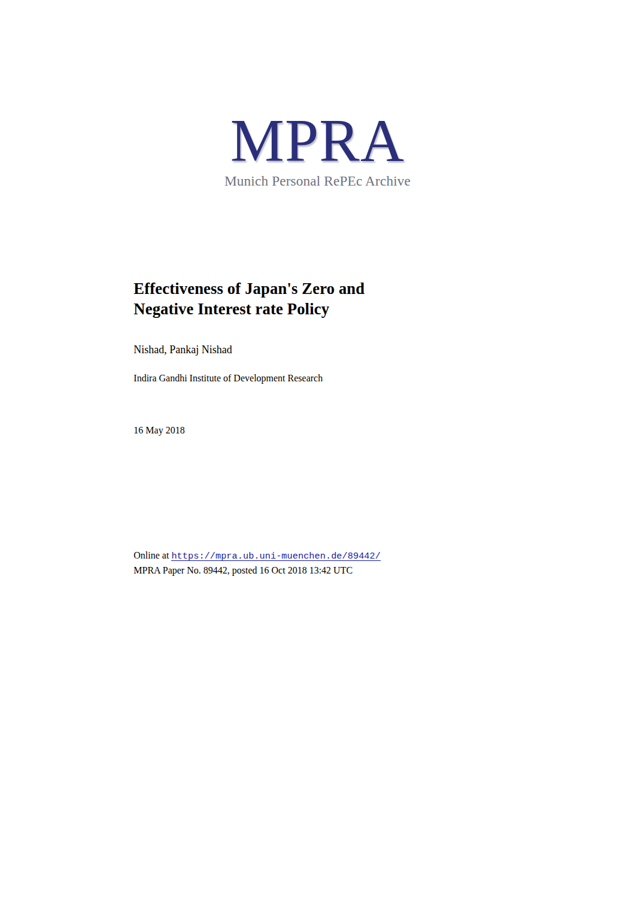MPRA
Munich Personal RePEc Archive
Effectiveness of Japan's Zero and
Negative Interest rate Policy
Nishad, Pankaj Nishad
Indira Gandhi Institute of Development Research
16 May 2018
Online at https://mpra.ub.uni-muenchen.de/89442/
MPRA Paper No. 89442, posted 16 Oct 2018 13:42 UTC